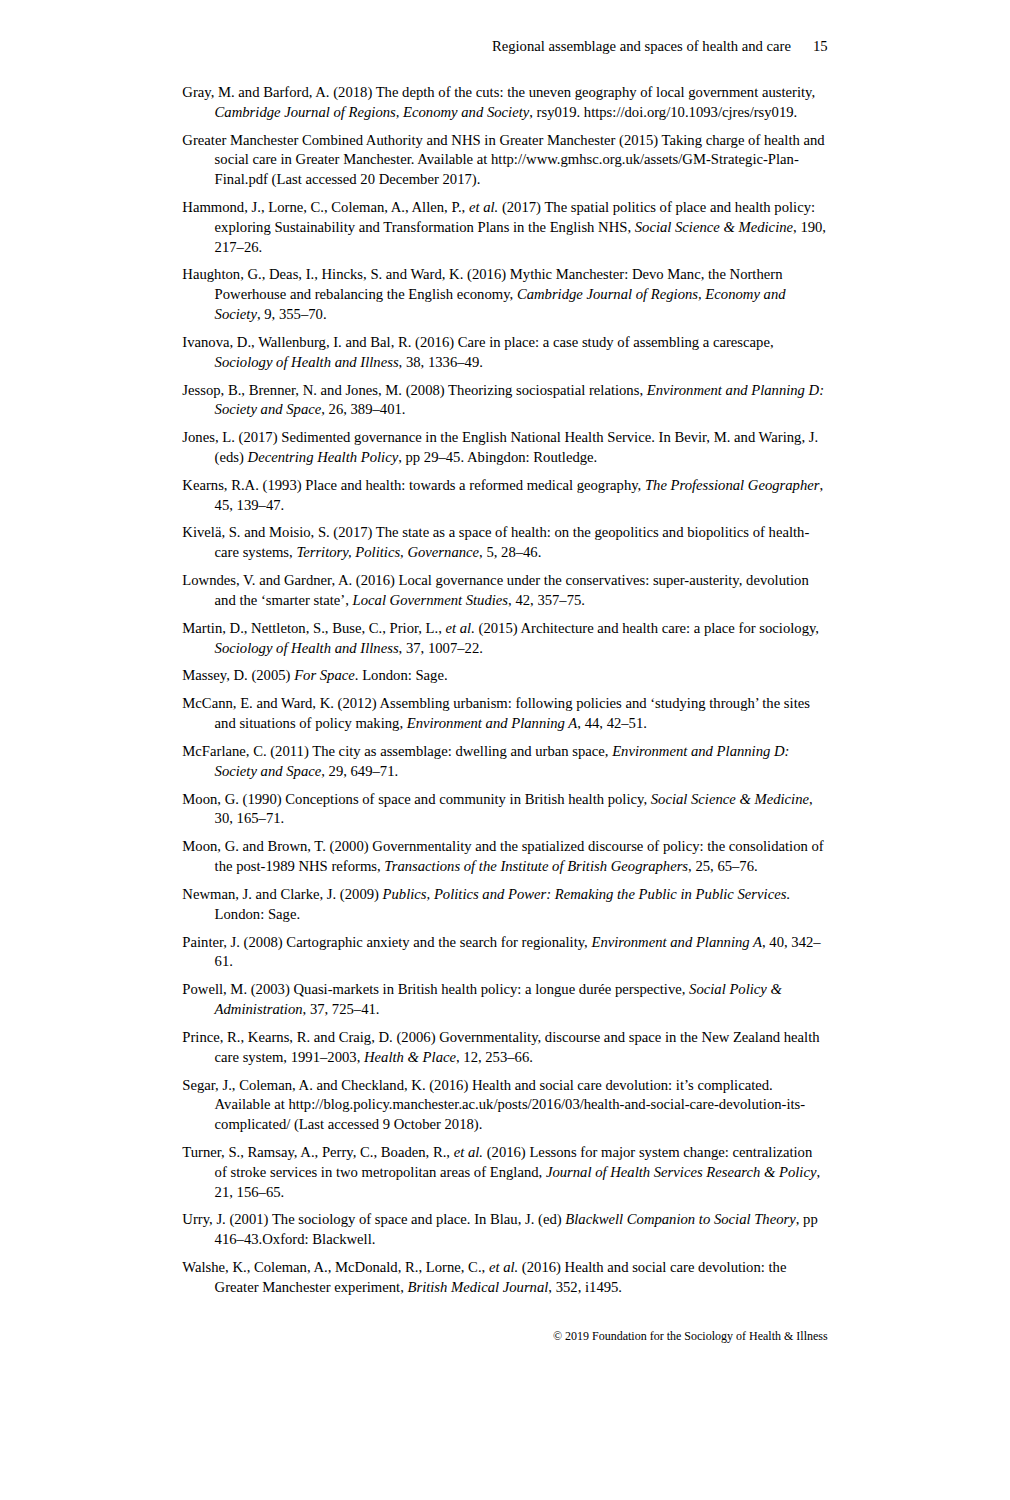Regional assemblage and spaces of health and care15
Gray, M. and Barford, A. (2018) The depth of the cuts: the uneven geography of local government austerity, Cambridge Journal of Regions, Economy and Society, rsy019. https://doi.org/10.1093/cjres/rsy019.
Greater Manchester Combined Authority and NHS in Greater Manchester (2015) Taking charge of health and social care in Greater Manchester. Available at http://www.gmhsc.org.uk/assets/GM-Strategic-Plan-Final.pdf (Last accessed 20 December 2017).
Hammond, J., Lorne, C., Coleman, A., Allen, P., et al. (2017) The spatial politics of place and health policy: exploring Sustainability and Transformation Plans in the English NHS, Social Science & Medicine, 190, 217–26.
Haughton, G., Deas, I., Hincks, S. and Ward, K. (2016) Mythic Manchester: Devo Manc, the Northern Powerhouse and rebalancing the English economy, Cambridge Journal of Regions, Economy and Society, 9, 355–70.
Ivanova, D., Wallenburg, I. and Bal, R. (2016) Care in place: a case study of assembling a carescape, Sociology of Health and Illness, 38, 1336–49.
Jessop, B., Brenner, N. and Jones, M. (2008) Theorizing sociospatial relations, Environment and Planning D: Society and Space, 26, 389–401.
Jones, L. (2017) Sedimented governance in the English National Health Service. In Bevir, M. and Waring, J. (eds) Decentring Health Policy, pp 29–45. Abingdon: Routledge.
Kearns, R.A. (1993) Place and health: towards a reformed medical geography, The Professional Geographer, 45, 139–47.
Kivelä, S. and Moisio, S. (2017) The state as a space of health: on the geopolitics and biopolitics of health-care systems, Territory, Politics, Governance, 5, 28–46.
Lowndes, V. and Gardner, A. (2016) Local governance under the conservatives: super-austerity, devolution and the ‘smarter state’, Local Government Studies, 42, 357–75.
Martin, D., Nettleton, S., Buse, C., Prior, L., et al. (2015) Architecture and health care: a place for sociology, Sociology of Health and Illness, 37, 1007–22.
Massey, D. (2005) For Space. London: Sage.
McCann, E. and Ward, K. (2012) Assembling urbanism: following policies and ‘studying through’ the sites and situations of policy making, Environment and Planning A, 44, 42–51.
McFarlane, C. (2011) The city as assemblage: dwelling and urban space, Environment and Planning D: Society and Space, 29, 649–71.
Moon, G. (1990) Conceptions of space and community in British health policy, Social Science & Medicine, 30, 165–71.
Moon, G. and Brown, T. (2000) Governmentality and the spatialized discourse of policy: the consolidation of the post-1989 NHS reforms, Transactions of the Institute of British Geographers, 25, 65–76.
Newman, J. and Clarke, J. (2009) Publics, Politics and Power: Remaking the Public in Public Services. London: Sage.
Painter, J. (2008) Cartographic anxiety and the search for regionality, Environment and Planning A, 40, 342–61.
Powell, M. (2003) Quasi-markets in British health policy: a longue durée perspective, Social Policy & Administration, 37, 725–41.
Prince, R., Kearns, R. and Craig, D. (2006) Governmentality, discourse and space in the New Zealand health care system, 1991–2003, Health & Place, 12, 253–66.
Segar, J., Coleman, A. and Checkland, K. (2016) Health and social care devolution: it’s complicated. Available at http://blog.policy.manchester.ac.uk/posts/2016/03/health-and-social-care-devolution-its-complicated/ (Last accessed 9 October 2018).
Turner, S., Ramsay, A., Perry, C., Boaden, R., et al. (2016) Lessons for major system change: centralization of stroke services in two metropolitan areas of England, Journal of Health Services Research & Policy, 21, 156–65.
Urry, J. (2001) The sociology of space and place. In Blau, J. (ed) Blackwell Companion to Social Theory, pp 416–43.Oxford: Blackwell.
Walshe, K., Coleman, A., McDonald, R., Lorne, C., et al. (2016) Health and social care devolution: the Greater Manchester experiment, British Medical Journal, 352, i1495.
© 2019 Foundation for the Sociology of Health & Illness